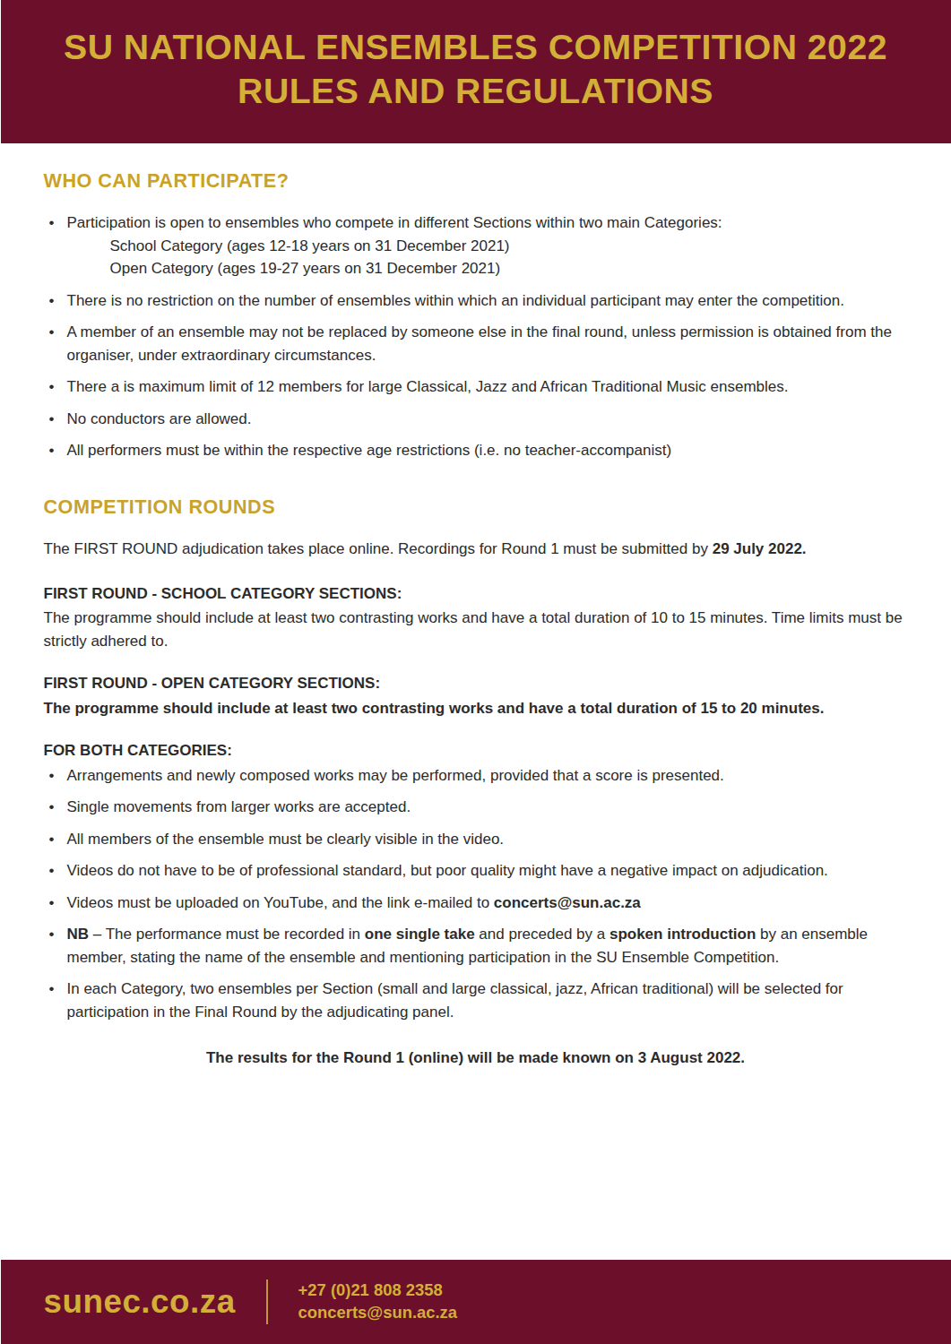SU NATIONAL ENSEMBLES COMPETITION 2022
RULES AND REGULATIONS
WHO CAN PARTICIPATE?
Participation is open to ensembles who compete in different Sections within two main Categories: School Category (ages 12-18 years on 31 December 2021) Open Category (ages 19-27 years on 31 December 2021)
There is no restriction on the number of ensembles within which an individual participant may enter the competition.
A member of an ensemble may not be replaced by someone else in the final round, unless permission is obtained from the organiser, under extraordinary circumstances.
There a is maximum limit of 12 members for large Classical, Jazz and African Traditional Music ensembles.
No conductors are allowed.
All performers must be within the respective age restrictions (i.e. no teacher-accompanist)
COMPETITION ROUNDS
The FIRST ROUND adjudication takes place online. Recordings for Round 1 must be submitted by 29 July 2022.
FIRST ROUND - SCHOOL CATEGORY SECTIONS:
The programme should include at least two contrasting works and have a total duration of 10 to 15 minutes. Time limits must be strictly adhered to.
FIRST ROUND - OPEN CATEGORY SECTIONS:
The programme should include at least two contrasting works and have a total duration of 15 to 20 minutes.
FOR BOTH CATEGORIES:
Arrangements and newly composed works may be performed, provided that a score is presented.
Single movements from larger works are accepted.
All members of the ensemble must be clearly visible in the video.
Videos do not have to be of professional standard, but poor quality might have a negative impact on adjudication.
Videos must be uploaded on YouTube, and the link e-mailed to concerts@sun.ac.za
NB – The performance must be recorded in one single take and preceded by a spoken introduction by an ensemble member, stating the name of the ensemble and mentioning participation in the SU Ensemble Competition.
In each Category, two ensembles per Section (small and large classical, jazz, African traditional) will be selected for participation in the Final Round by the adjudicating panel.
The results for the Round 1 (online) will be made known on 3 August 2022.
sunec.co.za
+27 (0)21 808 2358
concerts@sun.ac.za